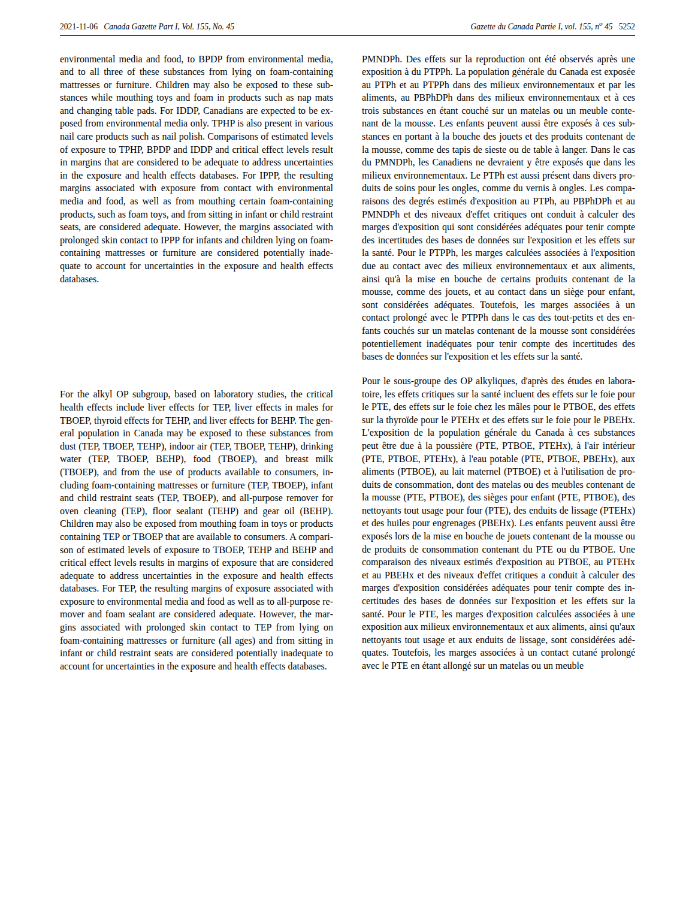2021-11-06 Canada Gazette Part I, Vol. 155, No. 45
Gazette du Canada Partie I, vol. 155, no 45 5252
environmental media and food, to BPDP from environmental media, and to all three of these substances from lying on foam-containing mattresses or furniture. Children may also be exposed to these substances while mouthing toys and foam in products such as nap mats and changing table pads. For IDDP, Canadians are expected to be exposed from environmental media only. TPHP is also present in various nail care products such as nail polish. Comparisons of estimated levels of exposure to TPHP, BPDP and IDDP and critical effect levels result in margins that are considered to be adequate to address uncertainties in the exposure and health effects databases. For IPPP, the resulting margins associated with exposure from contact with environmental media and food, as well as from mouthing certain foam-containing products, such as foam toys, and from sitting in infant or child restraint seats, are considered adequate. However, the margins associated with prolonged skin contact to IPPP for infants and children lying on foam-containing mattresses or furniture are considered potentially inadequate to account for uncertainties in the exposure and health effects databases.
For the alkyl OP subgroup, based on laboratory studies, the critical health effects include liver effects for TEP, liver effects in males for TBOEP, thyroid effects for TEHP, and liver effects for BEHP. The general population in Canada may be exposed to these substances from dust (TEP, TBOEP, TEHP), indoor air (TEP, TBOEP, TEHP), drinking water (TEP, TBOEP, BEHP), food (TBOEP), and breast milk (TBOEP), and from the use of products available to consumers, including foam-containing mattresses or furniture (TEP, TBOEP), infant and child restraint seats (TEP, TBOEP), and all-purpose remover for oven cleaning (TEP), floor sealant (TEHP) and gear oil (BEHP). Children may also be exposed from mouthing foam in toys or products containing TEP or TBOEP that are available to consumers. A comparison of estimated levels of exposure to TBOEP, TEHP and BEHP and critical effect levels results in margins of exposure that are considered adequate to address uncertainties in the exposure and health effects databases. For TEP, the resulting margins of exposure associated with exposure to environmental media and food as well as to all-purpose remover and foam sealant are considered adequate. However, the margins associated with prolonged skin contact to TEP from lying on foam-containing mattresses or furniture (all ages) and from sitting in infant or child restraint seats are considered potentially inadequate to account for uncertainties in the exposure and health effects databases.
PMNDPh. Des effets sur la reproduction ont été observés après une exposition à du PTPPh. La population générale du Canada est exposée au PTPh et au PTPPh dans des milieux environnementaux et par les aliments, au PBPhDPh dans des milieux environnementaux et à ces trois substances en étant couché sur un matelas ou un meuble contenant de la mousse. Les enfants peuvent aussi être exposés à ces substances en portant à la bouche des jouets et des produits contenant de la mousse, comme des tapis de sieste ou de table à langer. Dans le cas du PMNDPh, les Canadiens ne devraient y être exposés que dans les milieux environnementaux. Le PTPh est aussi présent dans divers produits de soins pour les ongles, comme du vernis à ongles. Les comparaisons des degrés estimés d'exposition au PTPh, au PBPhDPh et au PMNDPh et des niveaux d'effet critiques ont conduit à calculer des marges d'exposition qui sont considérées adéquates pour tenir compte des incertitudes des bases de données sur l'exposition et les effets sur la santé. Pour le PTPPh, les marges calculées associées à l'exposition due au contact avec des milieux environnementaux et aux aliments, ainsi qu'à la mise en bouche de certains produits contenant de la mousse, comme des jouets, et au contact dans un siège pour enfant, sont considérées adéquates. Toutefois, les marges associées à un contact prolongé avec le PTPPh dans le cas des tout-petits et des enfants couchés sur un matelas contenant de la mousse sont considérées potentiellement inadéquates pour tenir compte des incertitudes des bases de données sur l'exposition et les effets sur la santé.
Pour le sous-groupe des OP alkyliques, d'après des études en laboratoire, les effets critiques sur la santé incluent des effets sur le foie pour le PTE, des effets sur le foie chez les mâles pour le PTBOE, des effets sur la thyroïde pour le PTEHx et des effets sur le foie pour le PBEHx. L'exposition de la population générale du Canada à ces substances peut être due à la poussière (PTE, PTBOE, PTEHx), à l'air intérieur (PTE, PTBOE, PTEHx), à l'eau potable (PTE, PTBOE, PBEHx), aux aliments (PTBOE), au lait maternel (PTBOE) et à l'utilisation de produits de consommation, dont des matelas ou des meubles contenant de la mousse (PTE, PTBOE), des sièges pour enfant (PTE, PTBOE), des nettoyants tout usage pour four (PTE), des enduits de lissage (PTEHx) et des huiles pour engrenages (PBEHx). Les enfants peuvent aussi être exposés lors de la mise en bouche de jouets contenant de la mousse ou de produits de consommation contenant du PTE ou du PTBOE. Une comparaison des niveaux estimés d'exposition au PTBOE, au PTEHx et au PBEHx et des niveaux d'effet critiques a conduit à calculer des marges d'exposition considérées adéquates pour tenir compte des incertitudes des bases de données sur l'exposition et les effets sur la santé. Pour le PTE, les marges d'exposition calculées associées à une exposition aux milieux environnementaux et aux aliments, ainsi qu'aux nettoyants tout usage et aux enduits de lissage, sont considérées adéquates. Toutefois, les marges associées à un contact cutané prolongé avec le PTE en étant allongé sur un matelas ou un meuble